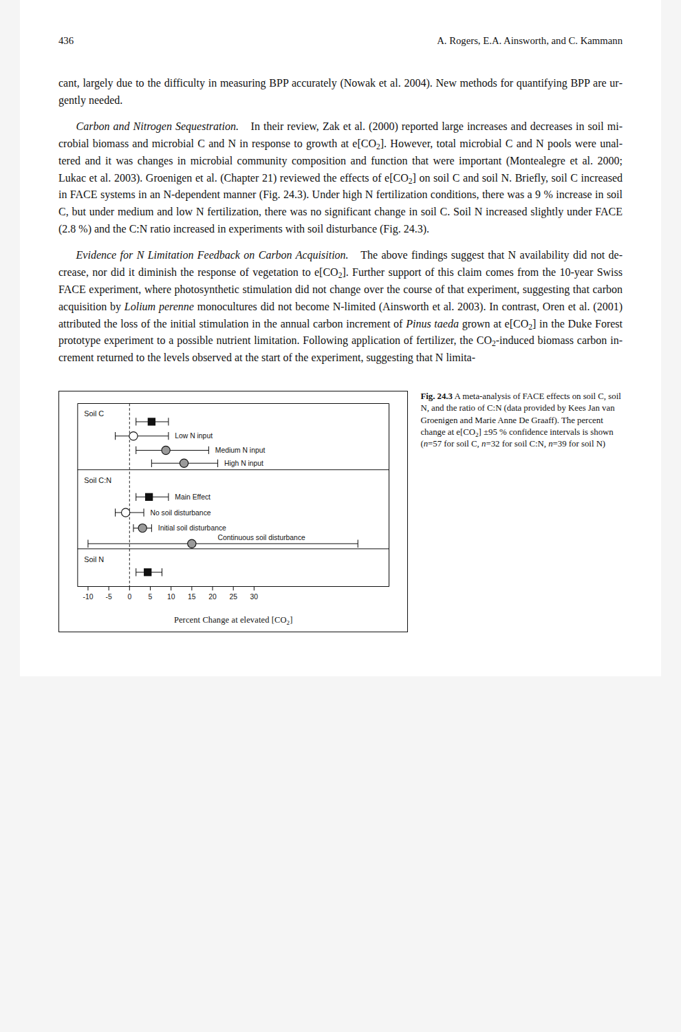436 A. Rogers, E.A. Ainsworth, and C. Kammann
cant, largely due to the difficulty in measuring BPP accurately (Nowak et al. 2004). New methods for quantifying BPP are urgently needed.
Carbon and Nitrogen Sequestration. In their review, Zak et al. (2000) reported large increases and decreases in soil microbial biomass and microbial C and N in response to growth at e[CO2]. However, total microbial C and N pools were unaltered and it was changes in microbial community composition and function that were important (Montealegre et al. 2000; Lukac et al. 2003). Groenigen et al. (Chapter 21) reviewed the effects of e[CO2] on soil C and soil N. Briefly, soil C increased in FACE systems in an N-dependent manner (Fig. 24.3). Under high N fertilization conditions, there was a 9 % increase in soil C, but under medium and low N fertilization, there was no significant change in soil C. Soil N increased slightly under FACE (2.8 %) and the C:N ratio increased in experiments with soil disturbance (Fig. 24.3).
Evidence for N Limitation Feedback on Carbon Acquisition. The above findings suggest that N availability did not decrease, nor did it diminish the response of vegetation to e[CO2]. Further support of this claim comes from the 10-year Swiss FACE experiment, where photosynthetic stimulation did not change over the course of that experiment, suggesting that carbon acquisition by Lolium perenne monocultures did not become N-limited (Ainsworth et al. 2003). In contrast, Oren et al. (2001) attributed the loss of the initial stimulation in the annual carbon increment of Pinus taeda grown at e[CO2] in the Duke Forest prototype experiment to a possible nutrient limitation. Following application of fertilizer, the CO2-induced biomass carbon increment returned to the levels observed at the start of the experiment, suggesting that N limita-
Soil C Low N input Medium N input High N input Soil C:N Main Effect No soil disturbance Initial soil disturbance Continuous soil disturbance Soil N -10 -5 0 5 10 15 20 25 30
Percent Change at elevated [CO2]
Fig. 24.3 A meta-analysis of FACE effects on soil C, soil N, and the ratio of C:N (data provided by Kees Jan van Groenigen and Marie Anne De Graaff). The percent change at e[CO2] ±95 % confidence intervals is shown (n=57 for soil C, n=32 for soil C:N, n=39 for soil N)